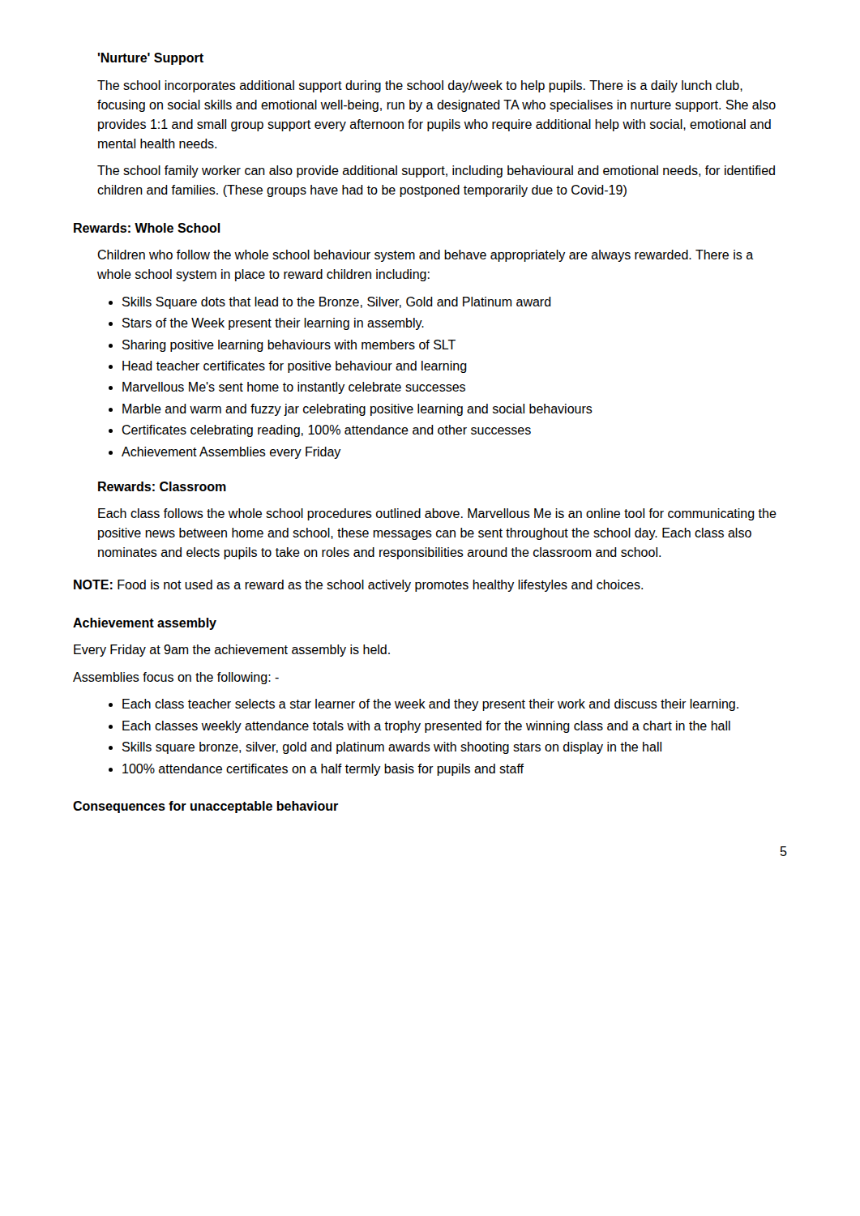'Nurture' Support
The school incorporates additional support during the school day/week to help pupils. There is a daily lunch club, focusing on social skills and emotional well-being, run by a designated TA who specialises in nurture support. She also provides 1:1 and small group support every afternoon for pupils who require additional help with social, emotional and mental health needs.
The school family worker can also provide additional support, including behavioural and emotional needs, for identified children and families. (These groups have had to be postponed temporarily due to Covid-19)
Rewards: Whole School
Children who follow the whole school behaviour system and behave appropriately are always rewarded. There is a whole school system in place to reward children including:
Skills Square dots that lead to the Bronze, Silver, Gold and Platinum award
Stars of the Week present their learning in assembly.
Sharing positive learning behaviours with members of SLT
Head teacher certificates for positive behaviour and learning
Marvellous Me's sent home to instantly celebrate successes
Marble and warm and fuzzy jar celebrating positive learning and social behaviours
Certificates celebrating reading, 100% attendance and other successes
Achievement Assemblies every Friday
Rewards: Classroom
Each class follows the whole school procedures outlined above. Marvellous Me is an online tool for communicating the positive news between home and school, these messages can be sent throughout the school day. Each class also nominates and elects pupils to take on roles and responsibilities around the classroom and school.
NOTE: Food is not used as a reward as the school actively promotes healthy lifestyles and choices.
Achievement assembly
Every Friday at 9am the achievement assembly is held.
Assemblies focus on the following: -
Each class teacher selects a star learner of the week and they present their work and discuss their learning.
Each classes weekly attendance totals with a trophy presented for the winning class and a chart in the hall
Skills square bronze, silver, gold and platinum awards with shooting stars on display in the hall
100% attendance certificates on a half termly basis for pupils and staff
Consequences for unacceptable behaviour
5